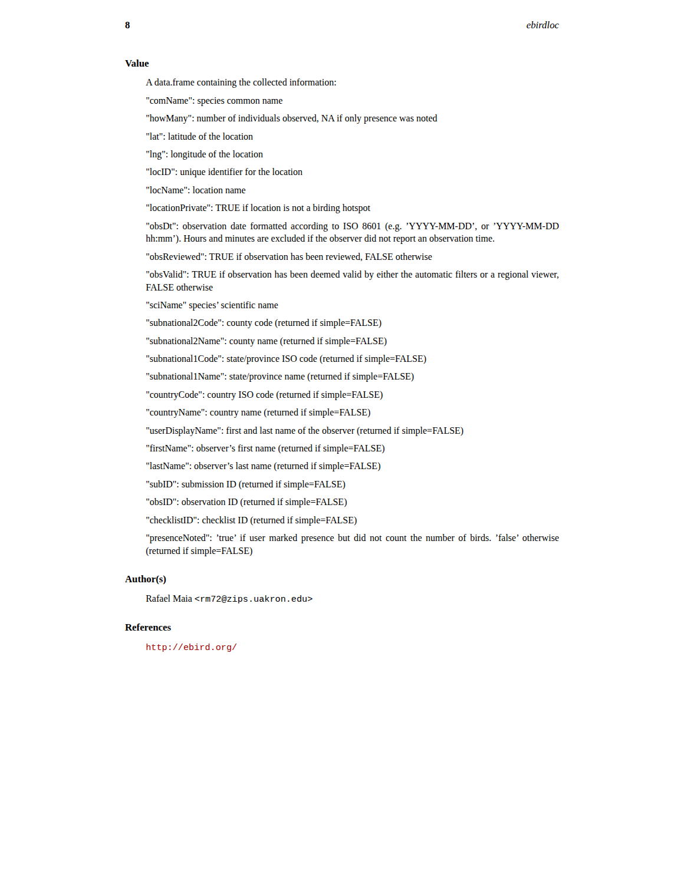8 ebirdloc
Value
A data.frame containing the collected information:
"comName": species common name
"howMany": number of individuals observed, NA if only presence was noted
"lat": latitude of the location
"lng": longitude of the location
"locID": unique identifier for the location
"locName": location name
"locationPrivate": TRUE if location is not a birding hotspot
"obsDt": observation date formatted according to ISO 8601 (e.g. ’YYYY-MM-DD’, or ’YYYY-MM-DD hh:mm’). Hours and minutes are excluded if the observer did not report an observation time.
"obsReviewed": TRUE if observation has been reviewed, FALSE otherwise
"obsValid": TRUE if observation has been deemed valid by either the automatic filters or a regional viewer, FALSE otherwise
"sciName" species’ scientific name
"subnational2Code": county code (returned if simple=FALSE)
"subnational2Name": county name (returned if simple=FALSE)
"subnational1Code": state/province ISO code (returned if simple=FALSE)
"subnational1Name": state/province name (returned if simple=FALSE)
"countryCode": country ISO code (returned if simple=FALSE)
"countryName": country name (returned if simple=FALSE)
"userDisplayName": first and last name of the observer (returned if simple=FALSE)
"firstName": observer’s first name (returned if simple=FALSE)
"lastName": observer’s last name (returned if simple=FALSE)
"subID": submission ID (returned if simple=FALSE)
"obsID": observation ID (returned if simple=FALSE)
"checklistID": checklist ID (returned if simple=FALSE)
"presenceNoted": ’true’ if user marked presence but did not count the number of birds. ’false’ otherwise (returned if simple=FALSE)
Author(s)
Rafael Maia <rm72@zips.uakron.edu>
References
http://ebird.org/